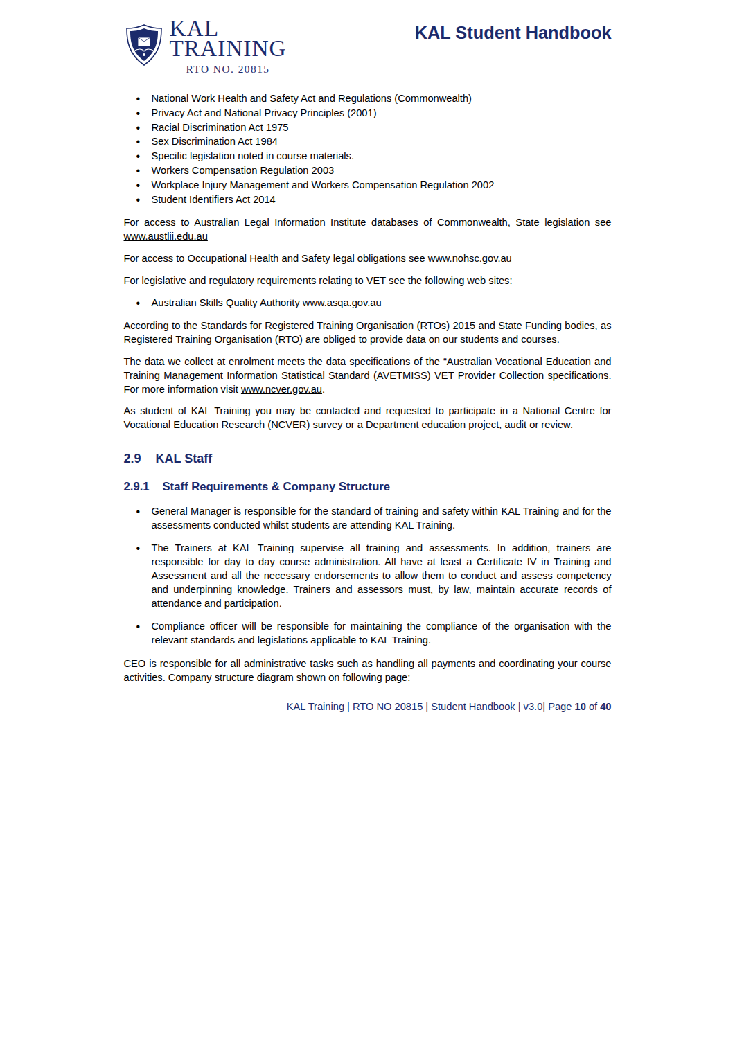KAL TRAINING RTO NO. 20815
KAL Student Handbook
National Work Health and Safety Act and Regulations (Commonwealth)
Privacy Act and National Privacy Principles (2001)
Racial Discrimination Act 1975
Sex Discrimination Act 1984
Specific legislation noted in course materials.
Workers Compensation Regulation 2003
Workplace Injury Management and Workers Compensation Regulation 2002
Student Identifiers Act 2014
For access to Australian Legal Information Institute databases of Commonwealth, State legislation see www.austlii.edu.au
For access to Occupational Health and Safety legal obligations see www.nohsc.gov.au
For legislative and regulatory requirements relating to VET see the following web sites:
Australian Skills Quality Authority www.asqa.gov.au
According to the Standards for Registered Training Organisation (RTOs) 2015 and State Funding bodies, as Registered Training Organisation (RTO) are obliged to provide data on our students and courses.
The data we collect at enrolment meets the data specifications of the “Australian Vocational Education and Training Management Information Statistical Standard (AVETMISS) VET Provider Collection specifications. For more information visit www.ncver.gov.au.
As student of KAL Training you may be contacted and requested to participate in a National Centre for Vocational Education Research (NCVER) survey or a Department education project, audit or review.
2.9 KAL Staff
2.9.1 Staff Requirements & Company Structure
General Manager is responsible for the standard of training and safety within KAL Training and for the assessments conducted whilst students are attending KAL Training.
The Trainers at KAL Training supervise all training and assessments. In addition, trainers are responsible for day to day course administration. All have at least a Certificate IV in Training and Assessment and all the necessary endorsements to allow them to conduct and assess competency and underpinning knowledge. Trainers and assessors must, by law, maintain accurate records of attendance and participation.
Compliance officer will be responsible for maintaining the compliance of the organisation with the relevant standards and legislations applicable to KAL Training.
CEO is responsible for all administrative tasks such as handling all payments and coordinating your course activities. Company structure diagram shown on following page:
KAL Training | RTO NO 20815 | Student Handbook | v3.0| Page 10 of 40